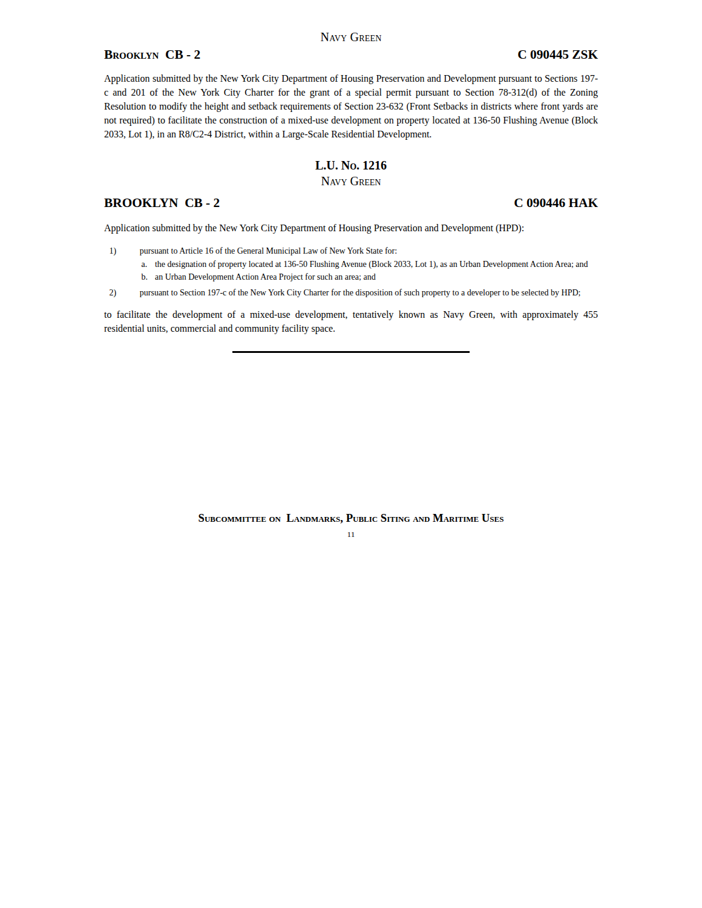Navy Green
Brooklyn CB - 2 C 090445 ZSK
Application submitted by the New York City Department of Housing Preservation and Development pursuant to Sections 197-c and 201 of the New York City Charter for the grant of a special permit pursuant to Section 78-312(d) of the Zoning Resolution to modify the height and setback requirements of Section 23-632 (Front Setbacks in districts where front yards are not required) to facilitate the construction of a mixed-use development on property located at 136-50 Flushing Avenue (Block 2033, Lot 1), in an R8/C2-4 District, within a Large-Scale Residential Development.
L.U. No. 1216 Navy Green
BROOKLYN CB - 2 C 090446 HAK
Application submitted by the New York City Department of Housing Preservation and Development (HPD):
pursuant to Article 16 of the General Municipal Law of New York State for:
the designation of property located at 136-50 Flushing Avenue (Block 2033, Lot 1), as an Urban Development Action Area; and
an Urban Development Action Area Project for such an area; and
pursuant to Section 197-c of the New York City Charter for the disposition of such property to a developer to be selected by HPD;
to facilitate the development of a mixed-use development, tentatively known as Navy Green, with approximately 455 residential units, commercial and community facility space.
Subcommittee on Landmarks, Public Siting and Maritime Uses
11